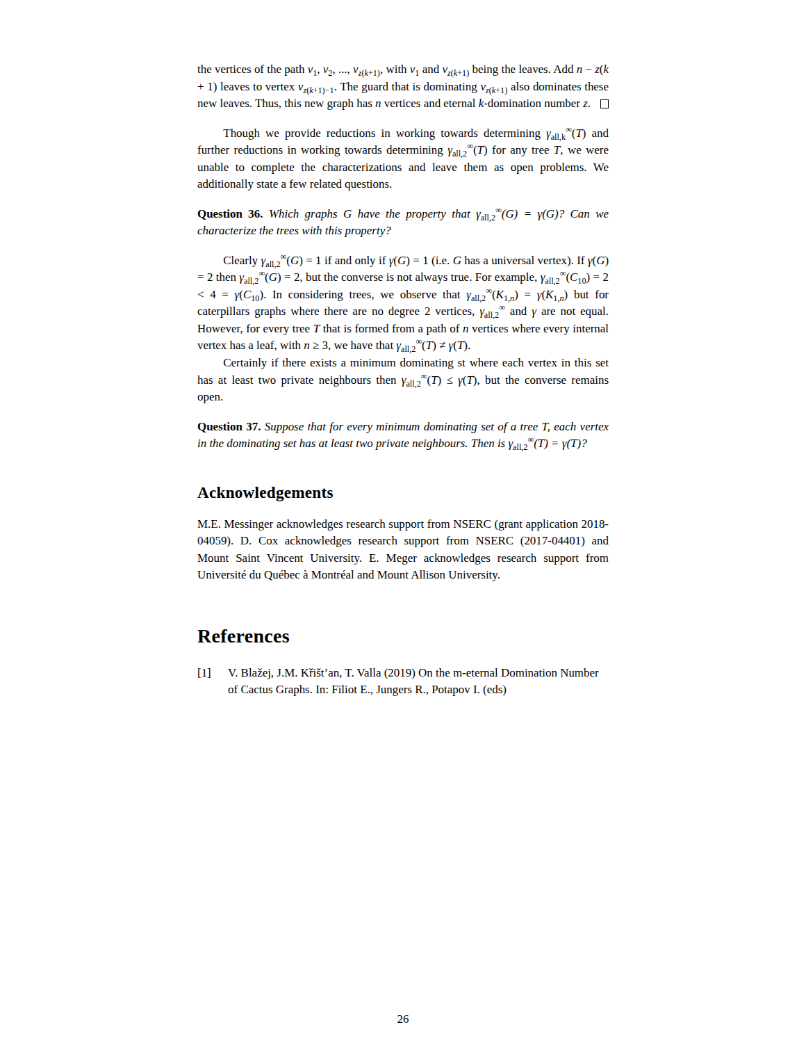the vertices of the path v1, v2, ..., vz(k+1), with v1 and vz(k+1) being the leaves. Add n − z(k + 1) leaves to vertex vz(k+1)−1. The guard that is dominating vz(k+1) also dominates these new leaves. Thus, this new graph has n vertices and eternal k-domination number z.
Though we provide reductions in working towards determining γall,k∞(T) and further reductions in working towards determining γall,2∞(T) for any tree T, we were unable to complete the characterizations and leave them as open problems. We additionally state a few related questions.
Question 36. Which graphs G have the property that γall,2∞(G) = γ(G)? Can we characterize the trees with this property?
Clearly γall,2∞(G) = 1 if and only if γ(G) = 1 (i.e. G has a universal vertex). If γ(G) = 2 then γall,2∞(G) = 2, but the converse is not always true. For example, γall,2∞(C10) = 2 < 4 = γ(C10). In considering trees, we observe that γall,2∞(K1,n) = γ(K1,n) but for caterpillars graphs where there are no degree 2 vertices, γall,2∞ and γ are not equal. However, for every tree T that is formed from a path of n vertices where every internal vertex has a leaf, with n ≥ 3, we have that γall,2∞(T) ≠ γ(T).
Certainly if there exists a minimum dominating st where each vertex in this set has at least two private neighbours then γall,2∞(T) ≤ γ(T), but the converse remains open.
Question 37. Suppose that for every minimum dominating set of a tree T, each vertex in the dominating set has at least two private neighbours. Then is γall,2∞(T) = γ(T)?
Acknowledgements
M.E. Messinger acknowledges research support from NSERC (grant application 2018-04059). D. Cox acknowledges research support from NSERC (2017-04401) and Mount Saint Vincent University. E. Meger acknowledges research support from Université du Québec à Montréal and Mount Allison University.
References
[1] V. Blažej, J.M. Křišt’an, T. Valla (2019) On the m-eternal Domination Number of Cactus Graphs. In: Filiot E., Jungers R., Potapov I. (eds)
26